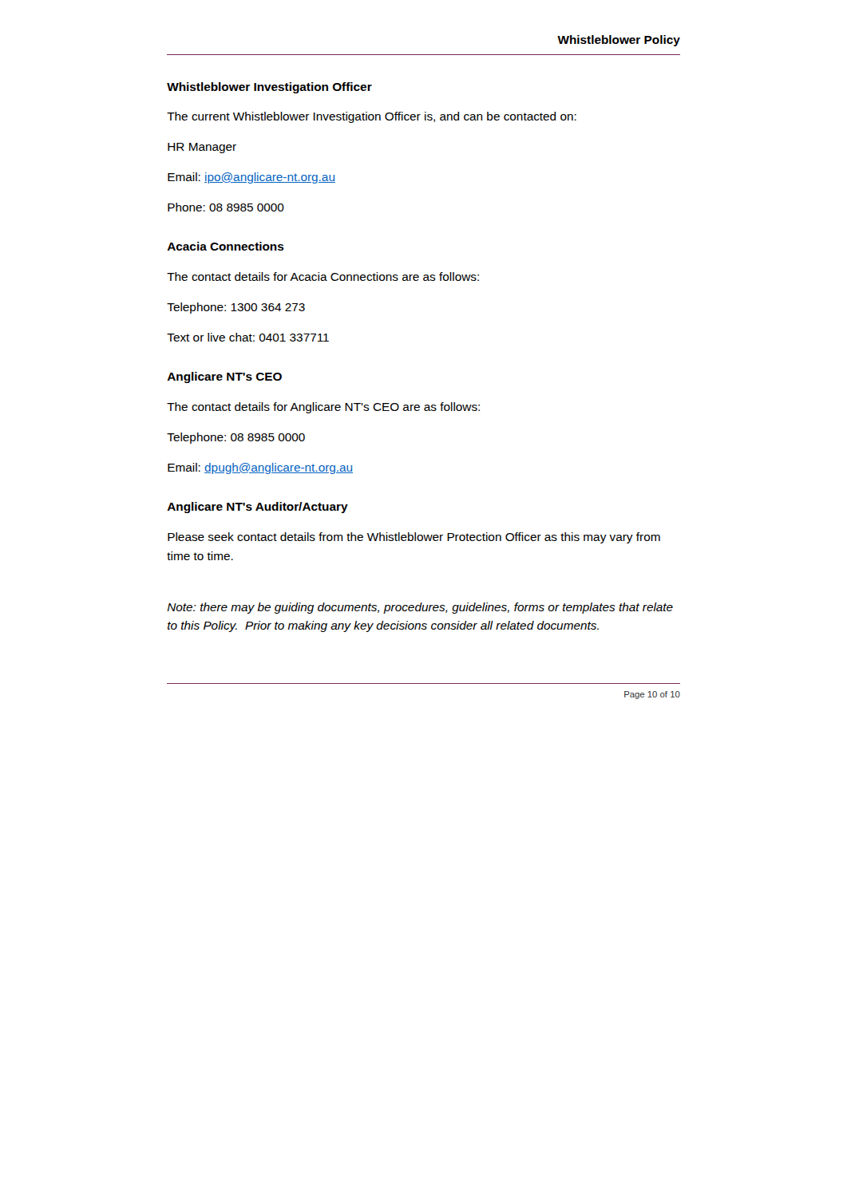Whistleblower Policy
Whistleblower Investigation Officer
The current Whistleblower Investigation Officer is, and can be contacted on:
HR Manager
Email: ipo@anglicare-nt.org.au
Phone: 08 8985 0000
Acacia Connections
The contact details for Acacia Connections are as follows:
Telephone: 1300 364 273
Text or live chat: 0401 337711
Anglicare NT's CEO
The contact details for Anglicare NT's CEO are as follows:
Telephone: 08 8985 0000
Email: dpugh@anglicare-nt.org.au
Anglicare NT's Auditor/Actuary
Please seek contact details from the Whistleblower Protection Officer as this may vary from time to time.
Note: there may be guiding documents, procedures, guidelines, forms or templates that relate to this Policy. Prior to making any key decisions consider all related documents.
Page 10 of 10